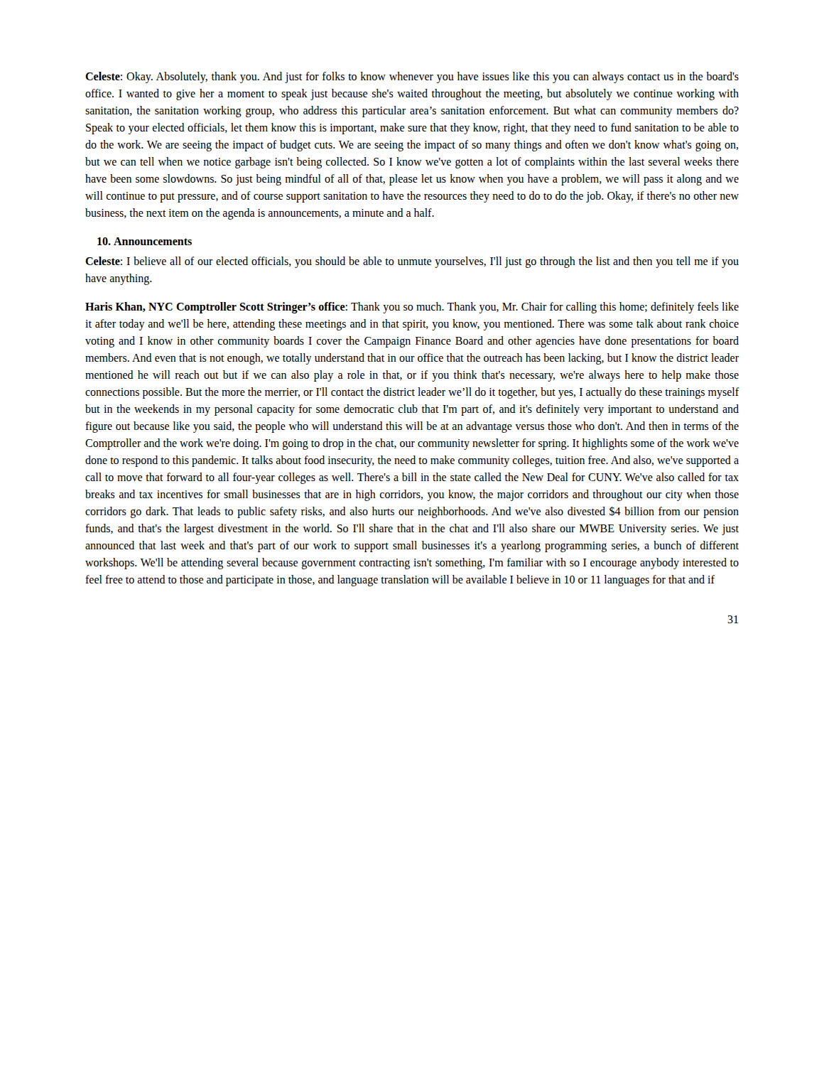Celeste: Okay. Absolutely, thank you. And just for folks to know whenever you have issues like this you can always contact us in the board's office. I wanted to give her a moment to speak just because she's waited throughout the meeting, but absolutely we continue working with sanitation, the sanitation working group, who address this particular area’s sanitation enforcement. But what can community members do? Speak to your elected officials, let them know this is important, make sure that they know, right, that they need to fund sanitation to be able to do the work. We are seeing the impact of budget cuts. We are seeing the impact of so many things and often we don't know what's going on, but we can tell when we notice garbage isn't being collected. So I know we've gotten a lot of complaints within the last several weeks there have been some slowdowns. So just being mindful of all of that, please let us know when you have a problem, we will pass it along and we will continue to put pressure, and of course support sanitation to have the resources they need to do to do the job. Okay, if there's no other new business, the next item on the agenda is announcements, a minute and a half.
Announcements
Celeste: I believe all of our elected officials, you should be able to unmute yourselves, I'll just go through the list and then you tell me if you have anything.
Haris Khan, NYC Comptroller Scott Stringer’s office: Thank you so much. Thank you, Mr. Chair for calling this home; definitely feels like it after today and we'll be here, attending these meetings and in that spirit, you know, you mentioned. There was some talk about rank choice voting and I know in other community boards I cover the Campaign Finance Board and other agencies have done presentations for board members. And even that is not enough, we totally understand that in our office that the outreach has been lacking, but I know the district leader mentioned he will reach out but if we can also play a role in that, or if you think that's necessary, we're always here to help make those connections possible. But the more the merrier, or I'll contact the district leader we’ll do it together, but yes, I actually do these trainings myself but in the weekends in my personal capacity for some democratic club that I'm part of, and it's definitely very important to understand and figure out because like you said, the people who will understand this will be at an advantage versus those who don't. And then in terms of the Comptroller and the work we're doing. I'm going to drop in the chat, our community newsletter for spring. It highlights some of the work we've done to respond to this pandemic. It talks about food insecurity, the need to make community colleges, tuition free. And also, we've supported a call to move that forward to all four-year colleges as well. There's a bill in the state called the New Deal for CUNY. We've also called for tax breaks and tax incentives for small businesses that are in high corridors, you know, the major corridors and throughout our city when those corridors go dark. That leads to public safety risks, and also hurts our neighborhoods. And we've also divested $4 billion from our pension funds, and that's the largest divestment in the world. So I'll share that in the chat and I'll also share our MWBE University series. We just announced that last week and that's part of our work to support small businesses it's a yearlong programming series, a bunch of different workshops. We'll be attending several because government contracting isn't something, I'm familiar with so I encourage anybody interested to feel free to attend to those and participate in those, and language translation will be available I believe in 10 or 11 languages for that and if
31